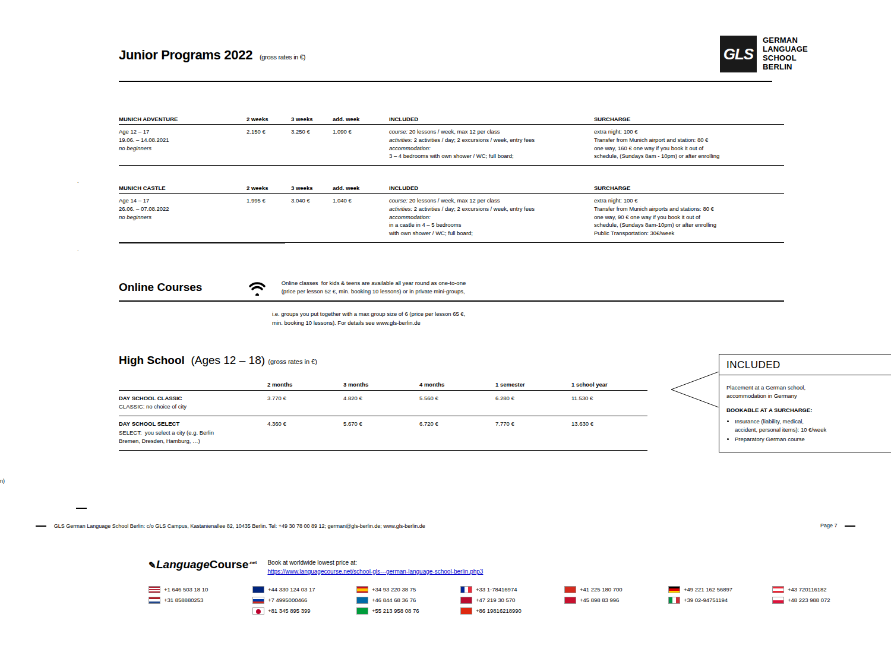Junior Programs 2022 (gross rates in €)
GLS
GERMAN
LANGUAGE
SCHOOL
BERLIN
.
.
n)
| MUNICH ADVENTURE | 2 weeks | 3 weeks | add. week | INCLUDED | SURCHARGE |
| --- | --- | --- | --- | --- | --- |
| Age 12 – 17 19.06. – 14.08.2021 no beginners | 2.150 € | 3.250 € | 1.090 € | course: 20 lessons / week, max 12 per class activities: 2 activities / day; 2 excursions / week, entry fees accommodation: 3 – 4 bedrooms with own shower / WC; full board; | extra night: 100 € Transfer from Munich airport and station: 80 € one way, 160 € one way if you book it out of schedule, (Sundays 8am - 10pm) or after enrolling |
| MUNICH CASTLE | 2 weeks | 3 weeks | add. week | INCLUDED | SURCHARGE |
| --- | --- | --- | --- | --- | --- |
| Age 14 – 17 26.06. – 07.08.2022 no beginners | 1.995 € | 3.040 € | 1.040 € | course: 20 lessons / week, max 12 per class activities: 2 activities / day; 2 excursions / week, entry fees accommodation: in a castle in 4 – 5 bedrooms with own shower / WC; full board; | extra night: 100 € Transfer from Munich airports and stations: 80 € one way, 90 € one way if you book it out of schedule, (Sundays 8am-10pm) or after enrolling Public Transportation: 30€/week |
Online Courses Online classes for kids & teens are available all year round as one-to-one
(price per lesson 52 €, min. booking 10 lessons) or in private mini-groups,
i.e. groups you put together with a max group size of 6 (price per lesson 65 €,
min. booking 10 lessons). For details see www.gls-berlin.de
High School (Ages 12 – 18) (gross rates in €)
| | 2 months | 3 months | 4 months | 1 semester | 1 school year |
| --- | --- | --- | --- | --- | --- |
| DAY SCHOOL CLASSIC CLASSIC: no choice of city | 3.770 € | 4.820 € | 5.560 € | 6.280 € | 11.530 € |
| DAY SCHOOL SELECT SELECT: you select a city (e.g. Berlin Bremen, Dresden, Hamburg, …) | 4.360 € | 5.670 € | 6.720 € | 7.770 € | 13.630 € |
INCLUDED
Placement at a German school,
accommodation in Germany
BOOKABLE AT A SURCHARGE:
Insurance (liability, medical,
accident, personal items): 10 €/week
Preparatory German course
GLS German Language School Berlin: c/o GLS Campus, Kastanienallee 82, 10435 Berlin. Tel: +49 30 78 00 89 12; german@gls-berlin.de; www.gls-berlin.de Page 7
✎Language Course.net
Book at worldwide lowest price at:
https://www.languagecourse.net/school-gls---german-language-school-berlin.php3
+1 646 503 18 10
+44 330 124 03 17
+34 93 220 38 75
+33 1-78416974
+41 225 180 700
+49 221 162 56897
+43 720116182
+31 858880253
+7 4995000466
+46 844 68 36 76
+47 219 30 570
+45 898 83 996
+39 02-94751194
+48 223 988 072
+81 345 895 399
+55 213 958 08 76
+86 19816218990